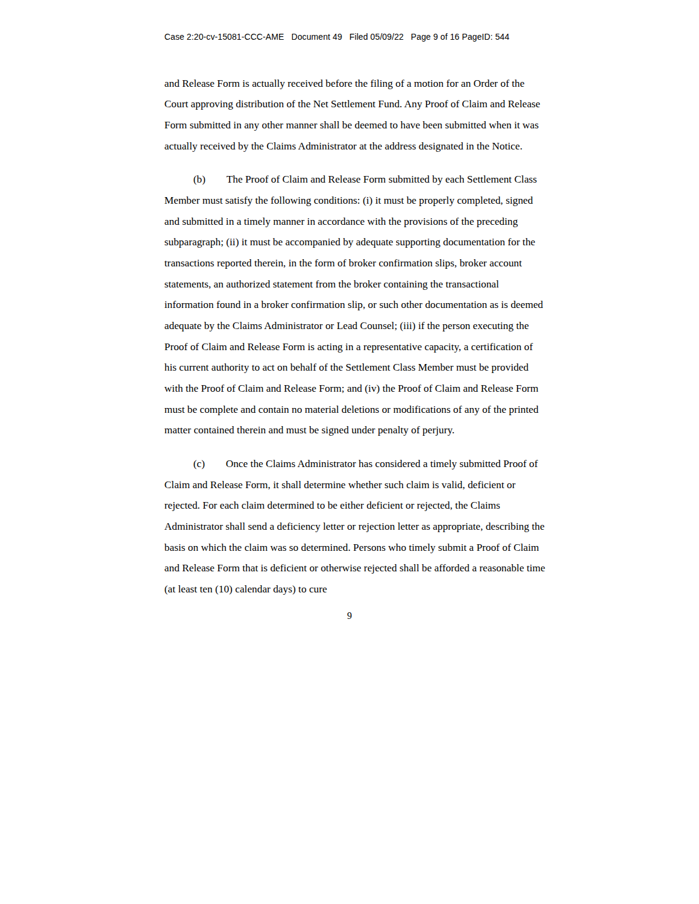Case 2:20-cv-15081-CCC-AME Document 49 Filed 05/09/22 Page 9 of 16 PageID: 544
and Release Form is actually received before the filing of a motion for an Order of the Court approving distribution of the Net Settlement Fund. Any Proof of Claim and Release Form submitted in any other manner shall be deemed to have been submitted when it was actually received by the Claims Administrator at the address designated in the Notice.
(b) The Proof of Claim and Release Form submitted by each Settlement Class Member must satisfy the following conditions: (i) it must be properly completed, signed and submitted in a timely manner in accordance with the provisions of the preceding subparagraph; (ii) it must be accompanied by adequate supporting documentation for the transactions reported therein, in the form of broker confirmation slips, broker account statements, an authorized statement from the broker containing the transactional information found in a broker confirmation slip, or such other documentation as is deemed adequate by the Claims Administrator or Lead Counsel; (iii) if the person executing the Proof of Claim and Release Form is acting in a representative capacity, a certification of his current authority to act on behalf of the Settlement Class Member must be provided with the Proof of Claim and Release Form; and (iv) the Proof of Claim and Release Form must be complete and contain no material deletions or modifications of any of the printed matter contained therein and must be signed under penalty of perjury.
(c) Once the Claims Administrator has considered a timely submitted Proof of Claim and Release Form, it shall determine whether such claim is valid, deficient or rejected. For each claim determined to be either deficient or rejected, the Claims Administrator shall send a deficiency letter or rejection letter as appropriate, describing the basis on which the claim was so determined. Persons who timely submit a Proof of Claim and Release Form that is deficient or otherwise rejected shall be afforded a reasonable time (at least ten (10) calendar days) to cure
9